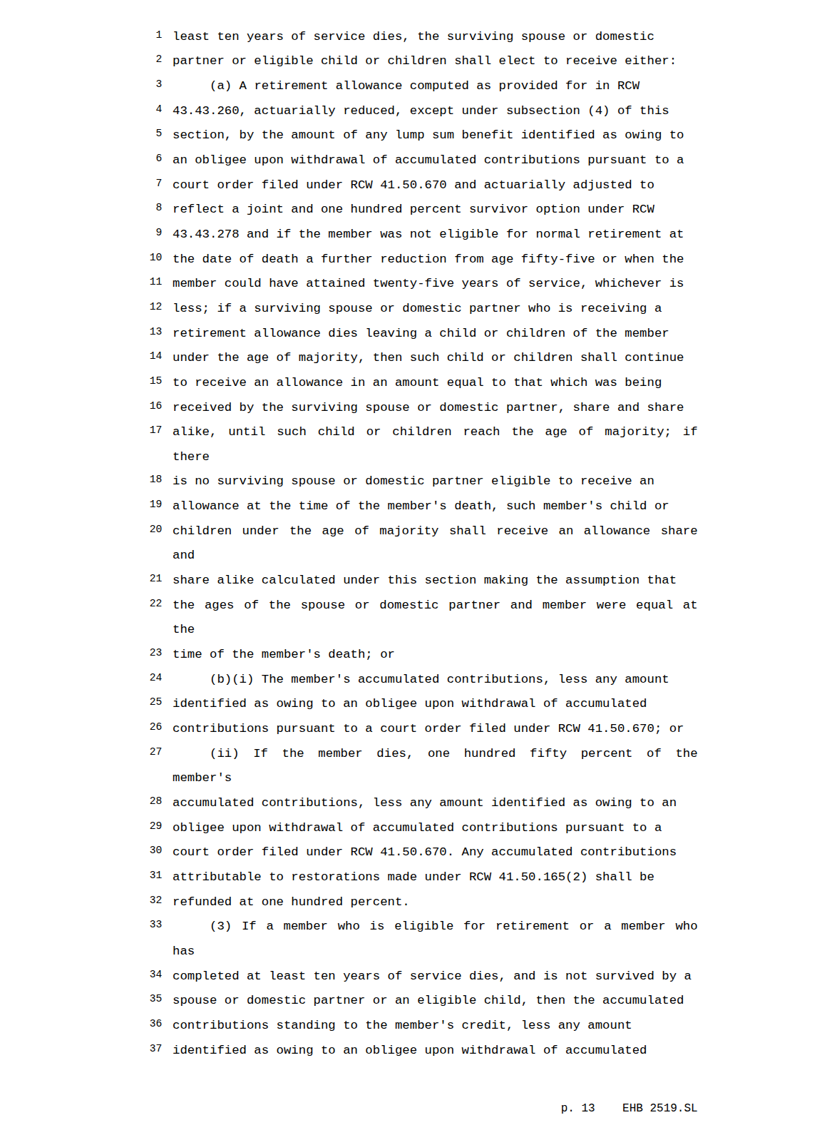least ten years of service dies, the surviving spouse or domestic
partner or eligible child or children shall elect to receive either:
(a) A retirement allowance computed as provided for in RCW
43.43.260, actuarially reduced, except under subsection (4) of this
section, by the amount of any lump sum benefit identified as owing to
an obligee upon withdrawal of accumulated contributions pursuant to a
court order filed under RCW 41.50.670 and actuarially adjusted to
reflect a joint and one hundred percent survivor option under RCW
43.43.278 and if the member was not eligible for normal retirement at
the date of death a further reduction from age fifty-five or when the
member could have attained twenty-five years of service, whichever is
less; if a surviving spouse or domestic partner who is receiving a
retirement allowance dies leaving a child or children of the member
under the age of majority, then such child or children shall continue
to receive an allowance in an amount equal to that which was being
received by the surviving spouse or domestic partner, share and share
alike, until such child or children reach the age of majority; if there
is no surviving spouse or domestic partner eligible to receive an
allowance at the time of the member's death, such member's child or
children under the age of majority shall receive an allowance share and
share alike calculated under this section making the assumption that
the ages of the spouse or domestic partner and member were equal at the
time of the member's death; or
(b)(i) The member's accumulated contributions, less any amount
identified as owing to an obligee upon withdrawal of accumulated
contributions pursuant to a court order filed under RCW 41.50.670; or
(ii) If the member dies, one hundred fifty percent of the member's
accumulated contributions, less any amount identified as owing to an
obligee upon withdrawal of accumulated contributions pursuant to a
court order filed under RCW 41.50.670. Any accumulated contributions
attributable to restorations made under RCW 41.50.165(2) shall be
refunded at one hundred percent.
(3) If a member who is eligible for retirement or a member who has
completed at least ten years of service dies, and is not survived by a
spouse or domestic partner or an eligible child, then the accumulated
contributions standing to the member's credit, less any amount
identified as owing to an obligee upon withdrawal of accumulated
p. 13 EHB 2519.SL